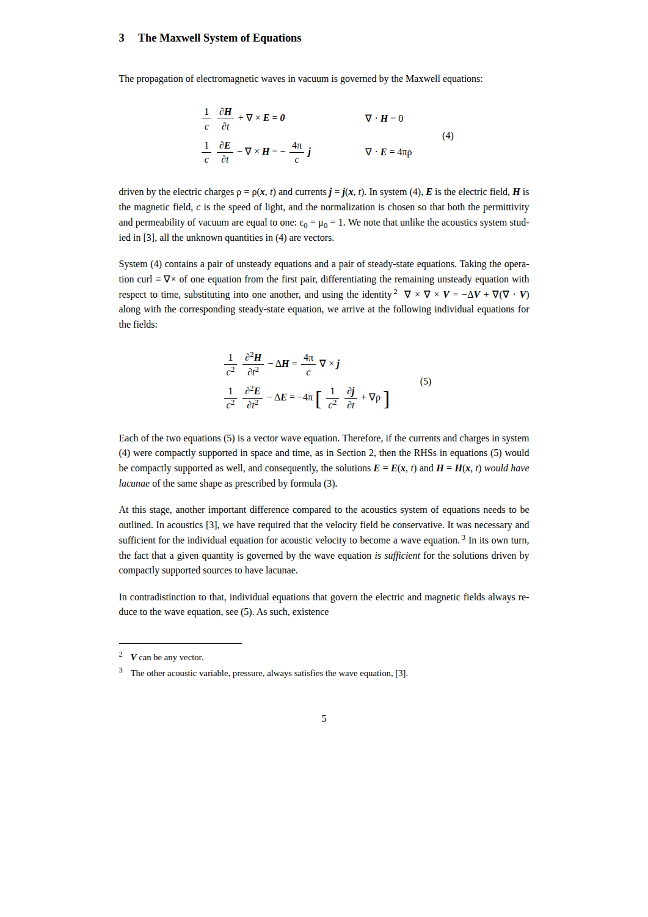3 The Maxwell System of Equations
The propagation of electromagnetic waves in vacuum is governed by the Maxwell equations:
| 1 c ∂ H ∂ t + ∇ × E = 0 | | ∇ · H = 0 |
| 1 c ∂ E ∂ t − ∇ × H = − 4π c j | | ∇ · E = 4πρ |
(4)
driven by the electric charges ρ = ρ(x, t) and currents j = j(x, t). In system (4), E is the electric field, H is the magnetic field, c is the speed of light, and the normalization is chosen so that both the permittivity and permeability of vacuum are equal to one: ε0 = μ0 = 1. We note that unlike the acoustics system studied in [3], all the unknown quantities in (4) are vectors.
System (4) contains a pair of unsteady equations and a pair of steady-state equations. Taking the operation curl ≡ ∇× of one equation from the first pair, differentiating the remaining unsteady equation with respect to time, substituting into one another, and using the identity 2 ∇ × ∇ × V = −ΔV + ∇(∇ · V) along with the corresponding steady-state equation, we arrive at the following individual equations for the fields:
| 1 c 2 ∂ 2 H ∂ t 2 − Δ H = 4π c ∇ × j |
| 1 c 2 ∂ 2 E ∂ t 2 − Δ E = −4π [ 1 c 2 ∂ j ∂ t + ∇ρ ] |
(5)
Each of the two equations (5) is a vector wave equation. Therefore, if the currents and charges in system (4) were compactly supported in space and time, as in Section 2, then the RHSs in equations (5) would be compactly supported as well, and consequently, the solutions E = E(x, t) and H = H(x, t) would have lacunae of the same shape as prescribed by formula (3).
At this stage, another important difference compared to the acoustics system of equations needs to be outlined. In acoustics [3], we have required that the velocity field be conservative. It was necessary and sufficient for the individual equation for acoustic velocity to become a wave equation. 3 In its own turn, the fact that a given quantity is governed by the wave equation is sufficient for the solutions driven by compactly supported sources to have lacunae.
In contradistinction to that, individual equations that govern the electric and magnetic fields always reduce to the wave equation, see (5). As such, existence
2 V can be any vector.
3 The other acoustic variable, pressure, always satisfies the wave equation, [3].
5